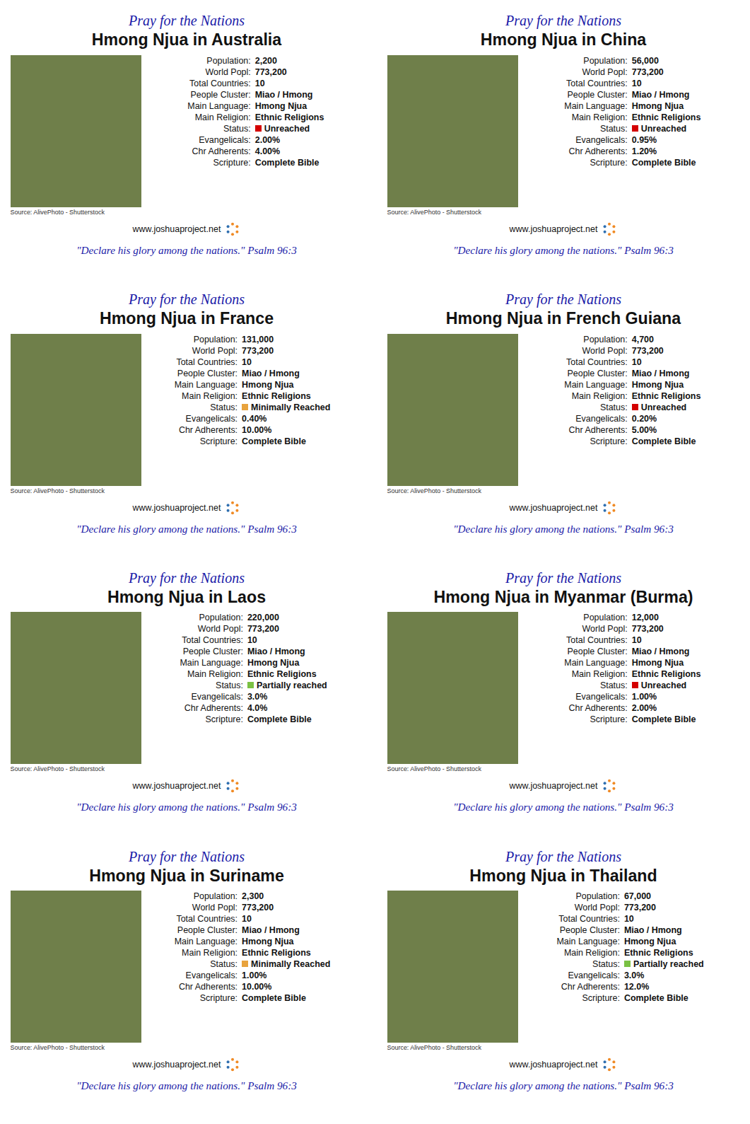Pray for the Nations
Hmong Njua in Australia
Source: AlivePhoto - Shutterstock
| Population: | 2,200 |
| World Popl: | 773,200 |
| Total Countries: | 10 |
| People Cluster: | Miao / Hmong |
| Main Language: | Hmong Njua |
| Main Religion: | Ethnic Religions |
| Status: | Unreached |
| Evangelicals: | 2.00% |
| Chr Adherents: | 4.00% |
| Scripture: | Complete Bible |
www.joshuaproject.net
"Declare his glory among the nations." Psalm 96:3
Pray for the Nations
Hmong Njua in China
Source: AlivePhoto - Shutterstock
| Population: | 56,000 |
| World Popl: | 773,200 |
| Total Countries: | 10 |
| People Cluster: | Miao / Hmong |
| Main Language: | Hmong Njua |
| Main Religion: | Ethnic Religions |
| Status: | Unreached |
| Evangelicals: | 0.95% |
| Chr Adherents: | 1.20% |
| Scripture: | Complete Bible |
www.joshuaproject.net
"Declare his glory among the nations." Psalm 96:3
Pray for the Nations
Hmong Njua in France
Source: AlivePhoto - Shutterstock
| Population: | 131,000 |
| World Popl: | 773,200 |
| Total Countries: | 10 |
| People Cluster: | Miao / Hmong |
| Main Language: | Hmong Njua |
| Main Religion: | Ethnic Religions |
| Status: | Minimally Reached |
| Evangelicals: | 0.40% |
| Chr Adherents: | 10.00% |
| Scripture: | Complete Bible |
www.joshuaproject.net
"Declare his glory among the nations." Psalm 96:3
Pray for the Nations
Hmong Njua in French Guiana
Source: AlivePhoto - Shutterstock
| Population: | 4,700 |
| World Popl: | 773,200 |
| Total Countries: | 10 |
| People Cluster: | Miao / Hmong |
| Main Language: | Hmong Njua |
| Main Religion: | Ethnic Religions |
| Status: | Unreached |
| Evangelicals: | 0.20% |
| Chr Adherents: | 5.00% |
| Scripture: | Complete Bible |
www.joshuaproject.net
"Declare his glory among the nations." Psalm 96:3
Pray for the Nations
Hmong Njua in Laos
Source: AlivePhoto - Shutterstock
| Population: | 220,000 |
| World Popl: | 773,200 |
| Total Countries: | 10 |
| People Cluster: | Miao / Hmong |
| Main Language: | Hmong Njua |
| Main Religion: | Ethnic Religions |
| Status: | Partially reached |
| Evangelicals: | 3.0% |
| Chr Adherents: | 4.0% |
| Scripture: | Complete Bible |
www.joshuaproject.net
"Declare his glory among the nations." Psalm 96:3
Pray for the Nations
Hmong Njua in Myanmar (Burma)
Source: AlivePhoto - Shutterstock
| Population: | 12,000 |
| World Popl: | 773,200 |
| Total Countries: | 10 |
| People Cluster: | Miao / Hmong |
| Main Language: | Hmong Njua |
| Main Religion: | Ethnic Religions |
| Status: | Unreached |
| Evangelicals: | 1.00% |
| Chr Adherents: | 2.00% |
| Scripture: | Complete Bible |
www.joshuaproject.net
"Declare his glory among the nations." Psalm 96:3
Pray for the Nations
Hmong Njua in Suriname
Source: AlivePhoto - Shutterstock
| Population: | 2,300 |
| World Popl: | 773,200 |
| Total Countries: | 10 |
| People Cluster: | Miao / Hmong |
| Main Language: | Hmong Njua |
| Main Religion: | Ethnic Religions |
| Status: | Minimally Reached |
| Evangelicals: | 1.00% |
| Chr Adherents: | 10.00% |
| Scripture: | Complete Bible |
www.joshuaproject.net
"Declare his glory among the nations." Psalm 96:3
Pray for the Nations
Hmong Njua in Thailand
Source: AlivePhoto - Shutterstock
| Population: | 67,000 |
| World Popl: | 773,200 |
| Total Countries: | 10 |
| People Cluster: | Miao / Hmong |
| Main Language: | Hmong Njua |
| Main Religion: | Ethnic Religions |
| Status: | Partially reached |
| Evangelicals: | 3.0% |
| Chr Adherents: | 12.0% |
| Scripture: | Complete Bible |
www.joshuaproject.net
"Declare his glory among the nations." Psalm 96:3